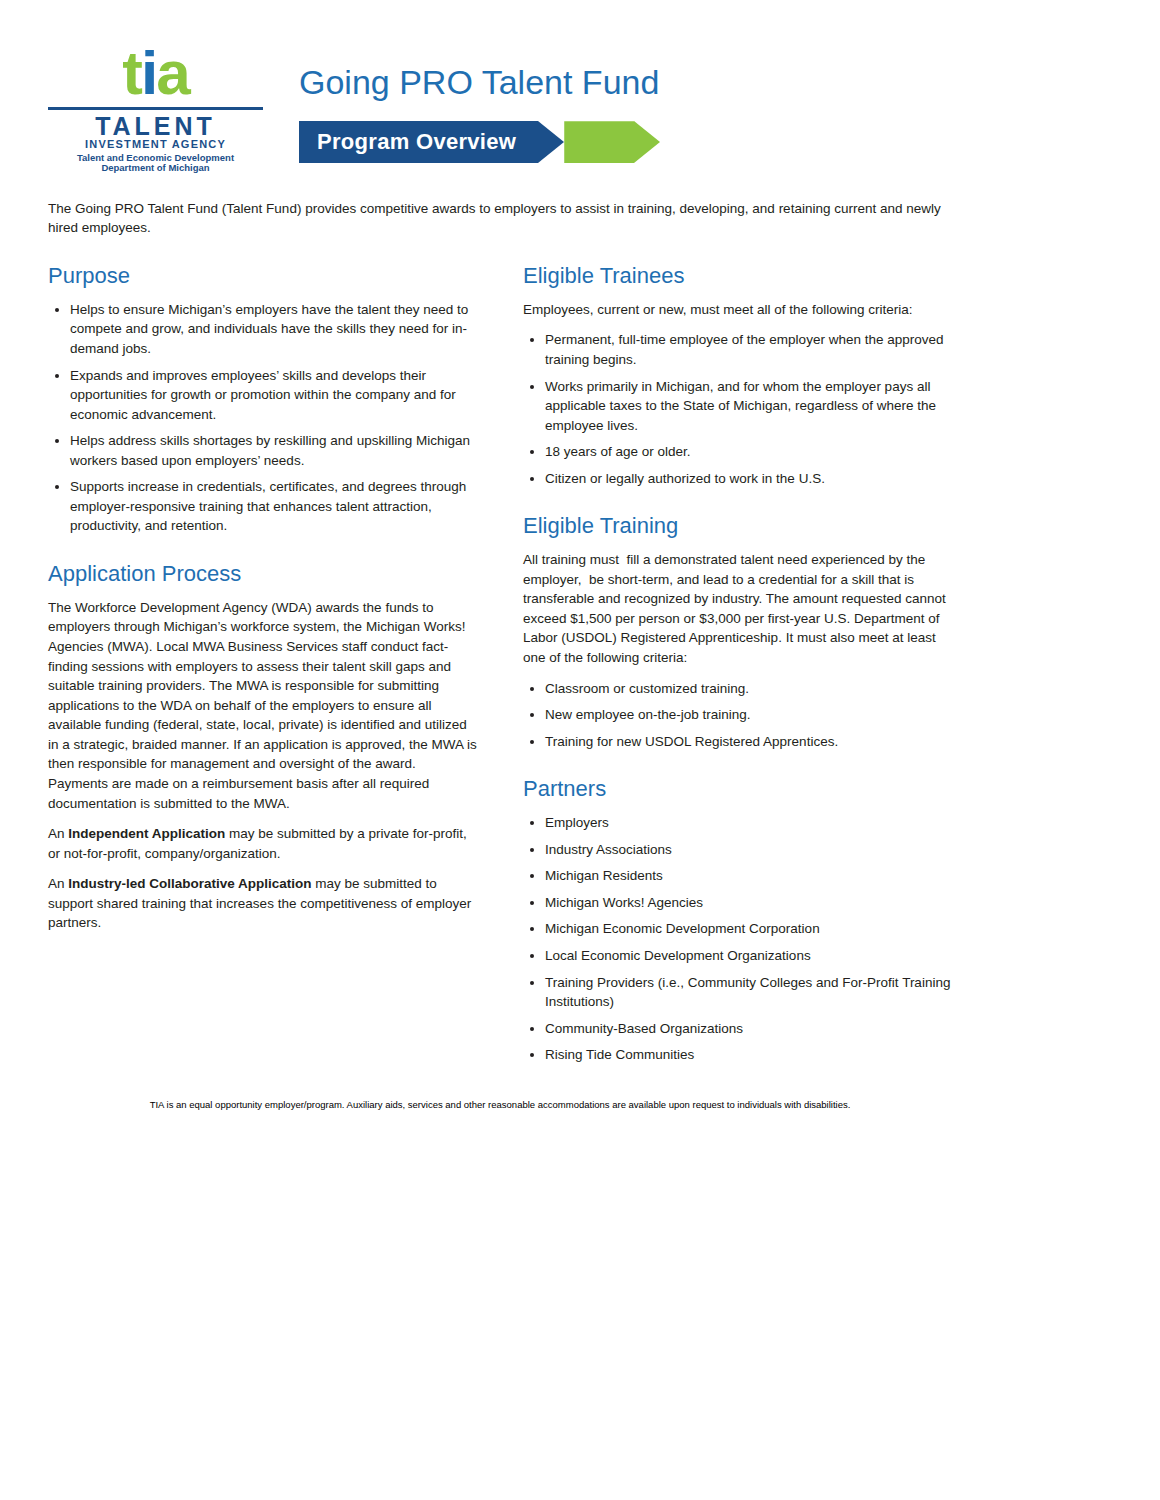tia
TALENT
INVESTMENT AGENCY
Talent and Economic Development
Department of Michigan
Going PRO Talent Fund
Program Overview
The Going PRO Talent Fund (Talent Fund) provides competitive awards to employers to assist in training, developing, and retaining current and newly hired employees.
Purpose
Helps to ensure Michigan’s employers have the talent they need to compete and grow, and individuals have the skills they need for in-demand jobs.
Expands and improves employees’ skills and develops their opportunities for growth or promotion within the company and for economic advancement.
Helps address skills shortages by reskilling and upskilling Michigan workers based upon employers’ needs.
Supports increase in credentials, certificates, and degrees through employer-responsive training that enhances talent attraction, productivity, and retention.
Application Process
The Workforce Development Agency (WDA) awards the funds to employers through Michigan’s workforce system, the Michigan Works! Agencies (MWA). Local MWA Business Services staff conduct fact-finding sessions with employers to assess their talent skill gaps and suitable training providers. The MWA is responsible for submitting applications to the WDA on behalf of the employers to ensure all available funding (federal, state, local, private) is identified and utilized in a strategic, braided manner. If an application is approved, the MWA is then responsible for management and oversight of the award. Payments are made on a reimbursement basis after all required documentation is submitted to the MWA.
An Independent Application may be submitted by a private for-profit, or not-for-profit, company/organization.
An Industry-led Collaborative Application may be submitted to support shared training that increases the competitiveness of employer partners.
Eligible Trainees
Employees, current or new, must meet all of the following criteria:
Permanent, full-time employee of the employer when the approved training begins.
Works primarily in Michigan, and for whom the employer pays all applicable taxes to the State of Michigan, regardless of where the employee lives.
18 years of age or older.
Citizen or legally authorized to work in the U.S.
Eligible Training
All training must fill a demonstrated talent need experienced by the employer, be short-term, and lead to a credential for a skill that is transferable and recognized by industry. The amount requested cannot exceed $1,500 per person or $3,000 per first-year U.S. Department of Labor (USDOL) Registered Apprenticeship. It must also meet at least one of the following criteria:
Classroom or customized training.
New employee on-the-job training.
Training for new USDOL Registered Apprentices.
Partners
Employers
Industry Associations
Michigan Residents
Michigan Works! Agencies
Michigan Economic Development Corporation
Local Economic Development Organizations
Training Providers (i.e., Community Colleges and For-Profit Training Institutions)
Community-Based Organizations
Rising Tide Communities
TIA is an equal opportunity employer/program. Auxiliary aids, services and other reasonable accommodations are available upon request to individuals with disabilities.